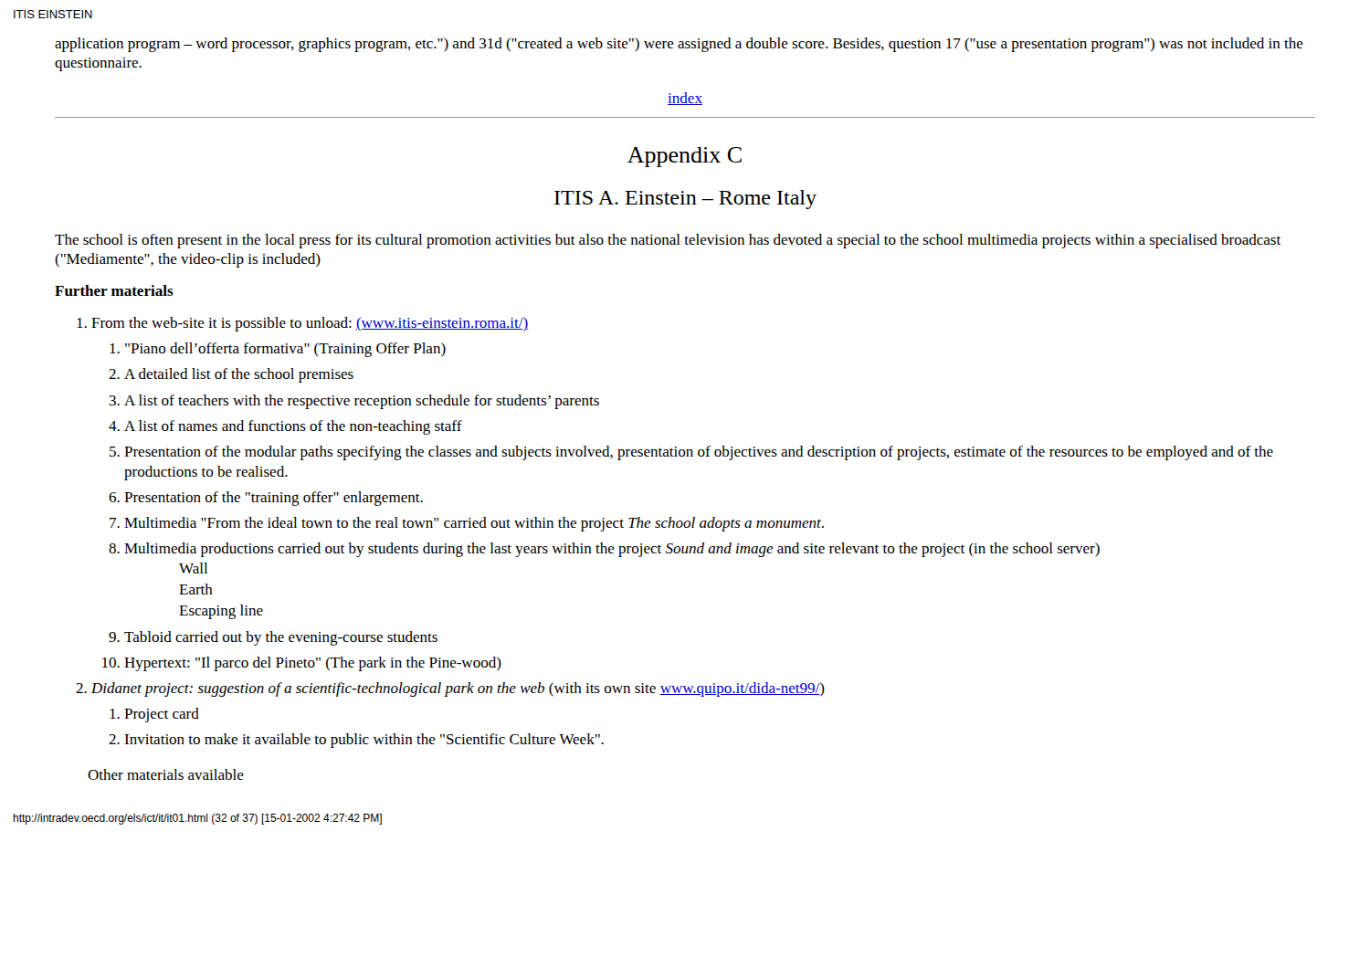ITIS EINSTEIN
application program – word processor, graphics program, etc.") and 31d ("created a web site") were assigned a double score. Besides, question 17 ("use a presentation program") was not included in the questionnaire.
index
Appendix C
ITIS A. Einstein – Rome Italy
The school is often present in the local press for its cultural promotion activities but also the national television has devoted a special to the school multimedia projects within a specialised broadcast ("Mediamente", the video-clip is included)
Further materials
From the web-site it is possible to unload: (www.itis-einstein.roma.it/)
"Piano dell’offerta formativa" (Training Offer Plan)
A detailed list of the school premises
A list of teachers with the respective reception schedule for students’ parents
A list of names and functions of the non-teaching staff
Presentation of the modular paths specifying the classes and subjects involved, presentation of objectives and description of projects, estimate of the resources to be employed and of the productions to be realised.
Presentation of the "training offer" enlargement.
Multimedia "From the ideal town to the real town" carried out within the project The school adopts a monument.
Multimedia productions carried out by students during the last years within the project Sound and image and site relevant to the project (in the school server)
Wall
Earth
Escaping line
Tabloid carried out by the evening-course students
Hypertext: "Il parco del Pineto" (The park in the Pine-wood)
Didanet project: suggestion of a scientific-technological park on the web (with its own site www.quipo.it/dida-net99/)
Project card
Invitation to make it available to public within the "Scientific Culture Week".
Other materials available
http://intradev.oecd.org/els/ict/it/it01.html (32 of 37) [15-01-2002 4:27:42 PM]